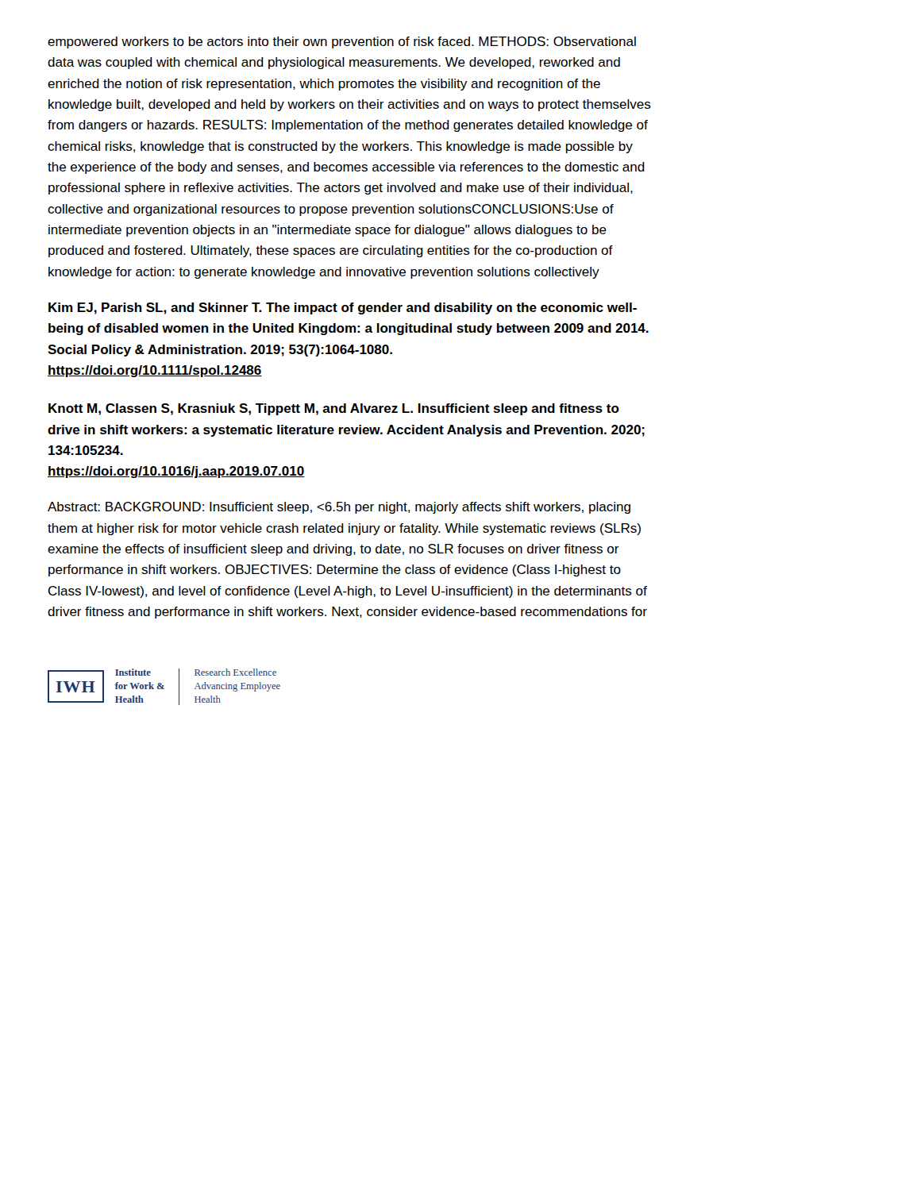empowered workers to be actors into their own prevention of risk faced. METHODS: Observational data was coupled with chemical and physiological measurements. We developed, reworked and enriched the notion of risk representation, which promotes the visibility and recognition of the knowledge built, developed and held by workers on their activities and on ways to protect themselves from dangers or hazards. RESULTS: Implementation of the method generates detailed knowledge of chemical risks, knowledge that is constructed by the workers. This knowledge is made possible by the experience of the body and senses, and becomes accessible via references to the domestic and professional sphere in reflexive activities. The actors get involved and make use of their individual, collective and organizational resources to propose prevention solutionsCONCLUSIONS:Use of intermediate prevention objects in an "intermediate space for dialogue" allows dialogues to be produced and fostered. Ultimately, these spaces are circulating entities for the co-production of knowledge for action: to generate knowledge and innovative prevention solutions collectively
Kim EJ, Parish SL, and Skinner T. The impact of gender and disability on the economic well-being of disabled women in the United Kingdom: a longitudinal study between 2009 and 2014. Social Policy & Administration. 2019; 53(7):1064-1080.
https://doi.org/10.1111/spol.12486
Knott M, Classen S, Krasniuk S, Tippett M, and Alvarez L. Insufficient sleep and fitness to drive in shift workers: a systematic literature review. Accident Analysis and Prevention. 2020; 134:105234.
https://doi.org/10.1016/j.aap.2019.07.010
Abstract: BACKGROUND: Insufficient sleep, <6.5h per night, majorly affects shift workers, placing them at higher risk for motor vehicle crash related injury or fatality. While systematic reviews (SLRs) examine the effects of insufficient sleep and driving, to date, no SLR focuses on driver fitness or performance in shift workers. OBJECTIVES: Determine the class of evidence (Class I-highest to Class IV-lowest), and level of confidence (Level A-high, to Level U-insufficient) in the determinants of driver fitness and performance in shift workers. Next, consider evidence-based recommendations for
IWH
Institute
for Work &
Health
Research Excellence
Advancing Employee
Health